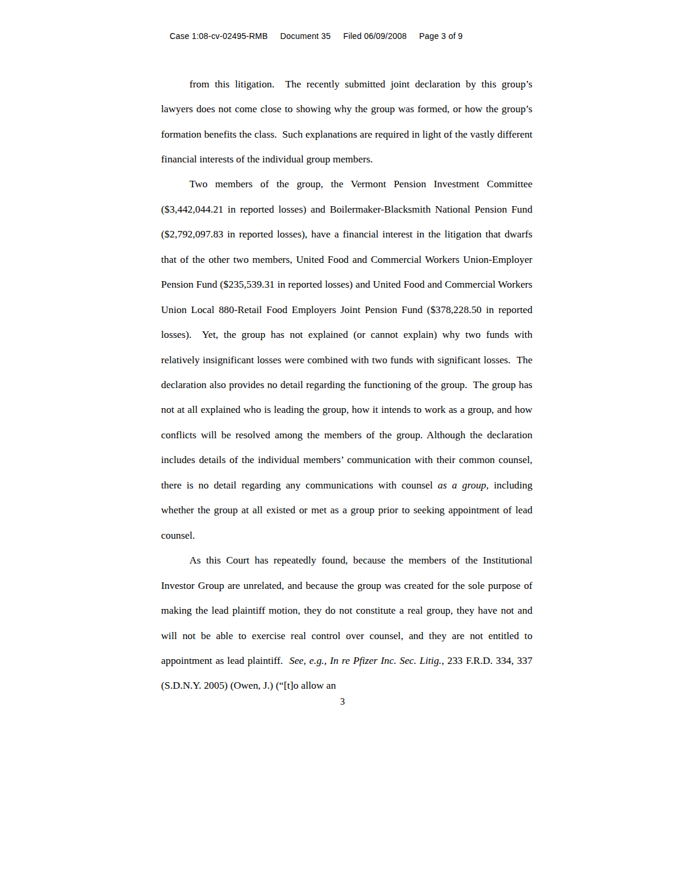Case 1:08-cv-02495-RMB Document 35 Filed 06/09/2008 Page 3 of 9
from this litigation. The recently submitted joint declaration by this group’s lawyers does not come close to showing why the group was formed, or how the group’s formation benefits the class. Such explanations are required in light of the vastly different financial interests of the individual group members.
Two members of the group, the Vermont Pension Investment Committee ($3,442,044.21 in reported losses) and Boilermaker-Blacksmith National Pension Fund ($2,792,097.83 in reported losses), have a financial interest in the litigation that dwarfs that of the other two members, United Food and Commercial Workers Union-Employer Pension Fund ($235,539.31 in reported losses) and United Food and Commercial Workers Union Local 880-Retail Food Employers Joint Pension Fund ($378,228.50 in reported losses). Yet, the group has not explained (or cannot explain) why two funds with relatively insignificant losses were combined with two funds with significant losses. The declaration also provides no detail regarding the functioning of the group. The group has not at all explained who is leading the group, how it intends to work as a group, and how conflicts will be resolved among the members of the group. Although the declaration includes details of the individual members’ communication with their common counsel, there is no detail regarding any communications with counsel as a group, including whether the group at all existed or met as a group prior to seeking appointment of lead counsel.
As this Court has repeatedly found, because the members of the Institutional Investor Group are unrelated, and because the group was created for the sole purpose of making the lead plaintiff motion, they do not constitute a real group, they have not and will not be able to exercise real control over counsel, and they are not entitled to appointment as lead plaintiff. See, e.g., In re Pfizer Inc. Sec. Litig., 233 F.R.D. 334, 337 (S.D.N.Y. 2005) (Owen, J.) (“[t]o allow an
3